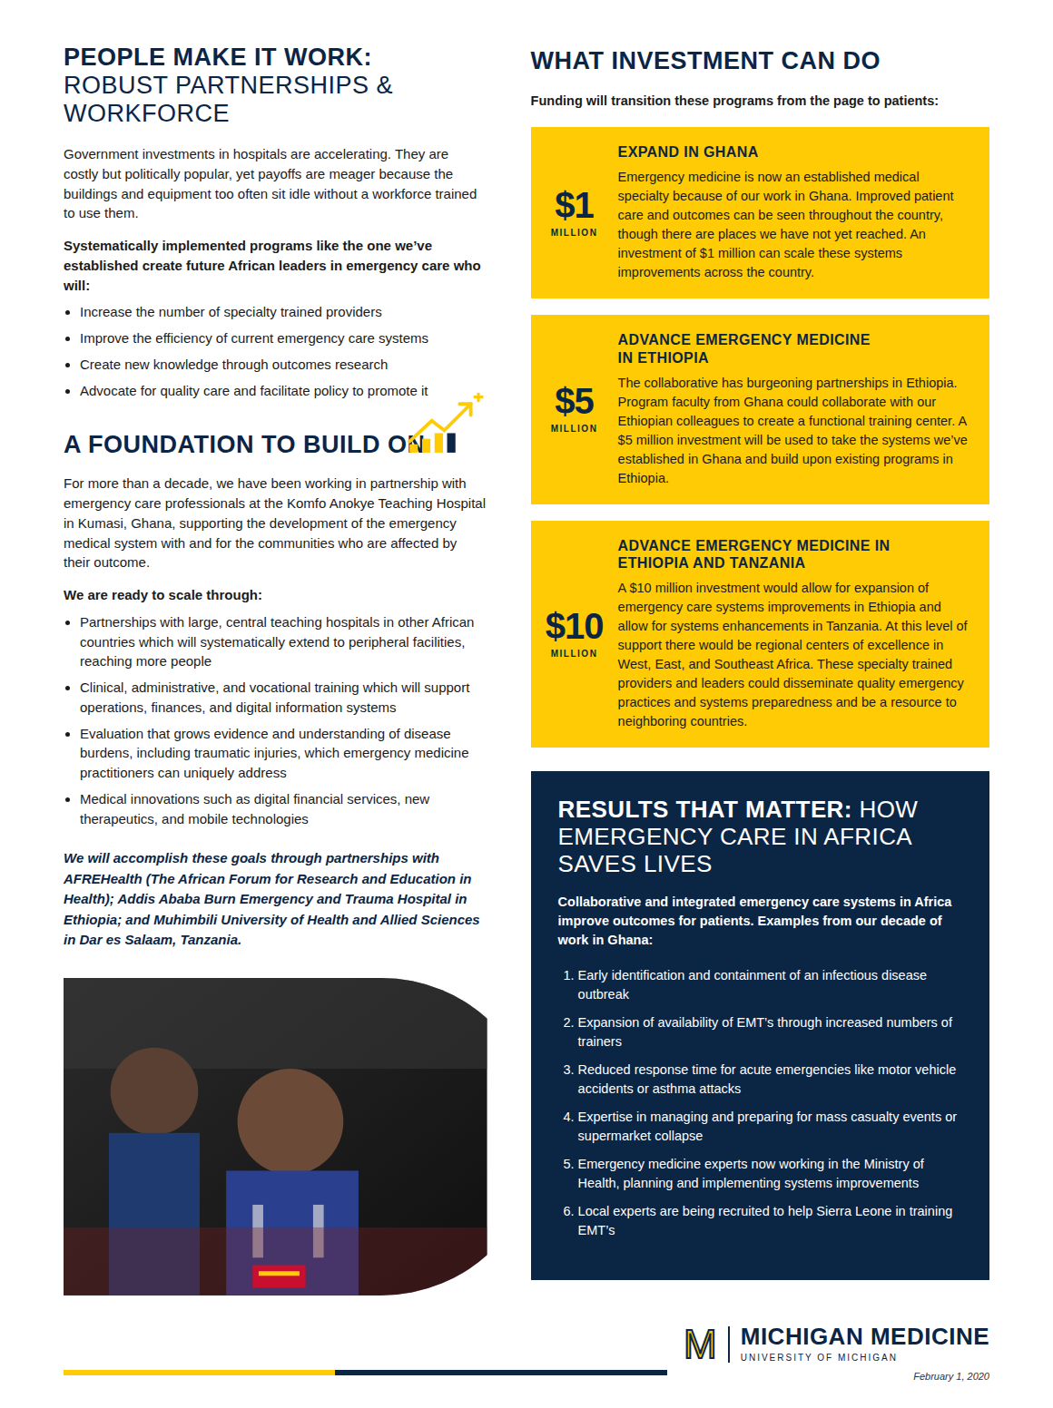People Make It Work:Robust Partnerships & Workforce
Government investments in hospitals are accelerating. They are costly but politically popular, yet payoffs are meager because the buildings and equipment too often sit idle without a workforce trained to use them.
Systematically implemented programs like the one we’ve established create future African leaders in emergency care who will:
Increase the number of specialty trained providers
Improve the efficiency of current emergency care systems
Create new knowledge through outcomes research
Advocate for quality care and facilitate policy to promote it
A Foundation to Build On
For more than a decade, we have been working in partnership with emergency care professionals at the Komfo Anokye Teaching Hospital in Kumasi, Ghana, supporting the development of the emergency medical system with and for the communities who are affected by their outcome.
We are ready to scale through:
Partnerships with large, central teaching hospitals in other African countries which will systematically extend to peripheral facilities, reaching more people
Clinical, administrative, and vocational training which will support operations, finances, and digital information systems
Evaluation that grows evidence and understanding of disease burdens, including traumatic injuries, which emergency medicine practitioners can uniquely address
Medical innovations such as digital financial services, new therapeutics, and mobile technologies
We will accomplish these goals through partnerships with AFREHealth (The African Forum for Research and Education in Health); Addis Ababa Burn Emergency and Trauma Hospital in Ethiopia; and Muhimbili University of Health and Allied Sciences in Dar es Salaam, Tanzania.
What Investment Can Do
Funding will transition these programs from the page to patients:
$1 MILLION
Expand in Ghana
Emergency medicine is now an established medical specialty because of our work in Ghana. Improved patient care and outcomes can be seen throughout the country, though there are places we have not yet reached. An investment of $1 million can scale these systems improvements across the country.
$5 MILLION
Advance Emergency Medicine
in Ethiopia
The collaborative has burgeoning partnerships in Ethiopia. Program faculty from Ghana could collaborate with our Ethiopian colleagues to create a functional training center. A $5 million investment will be used to take the systems we’ve established in Ghana and build upon existing programs in Ethiopia.
$10 MILLION
Advance Emergency Medicine in
Ethiopia and Tanzania
A $10 million investment would allow for expansion of emergency care systems improvements in Ethiopia and allow for systems enhancements in Tanzania. At this level of support there would be regional centers of excellence in West, East, and Southeast Africa. These specialty trained providers and leaders could disseminate quality emergency practices and systems preparedness and be a resource to neighboring countries.
Results That Matter: How Emergency Care in Africa Saves Lives
Collaborative and integrated emergency care systems in Africa improve outcomes for patients. Examples from our decade of work in Ghana:
Early identification and containment of an infectious disease outbreak
Expansion of availability of EMT’s through increased numbers of trainers
Reduced response time for acute emergencies like motor vehicle accidents or asthma attacks
Expertise in managing and preparing for mass casualty events or supermarket collapse
Emergency medicine experts now working in the Ministry of Health, planning and implementing systems improvements
Local experts are being recruited to help Sierra Leone in training EMT’s
M Michigan Medicine
University of Michigan
February 1, 2020